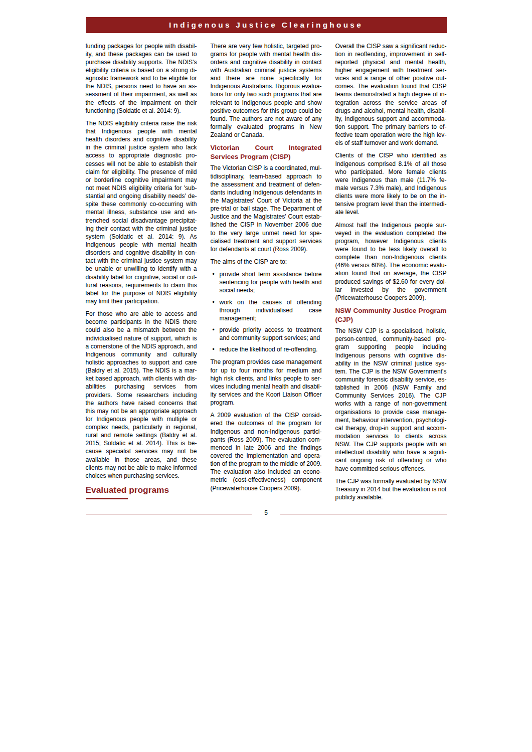Indigenous Justice Clearinghouse
funding packages for people with disability, and these packages can be used to purchase disability supports. The NDIS's eligibility criteria is based on a strong diagnostic framework and to be eligible for the NDIS, persons need to have an assessment of their impairment, as well as the effects of the impairment on their functioning (Soldatic et al. 2014: 9).
The NDIS eligibility criteria raise the risk that Indigenous people with mental health disorders and cognitive disability in the criminal justice system who lack access to appropriate diagnostic processes will not be able to establish their claim for eligibility. The presence of mild or borderline cognitive impairment may not meet NDIS eligibility criteria for 'substantial and ongoing disability needs' despite these commonly co-occurring with mental illness, substance use and entrenched social disadvantage precipitating their contact with the criminal justice system (Soldatic et al. 2014: 9). As Indigenous people with mental health disorders and cognitive disability in contact with the criminal justice system may be unable or unwilling to identify with a disability label for cognitive, social or cultural reasons, requirements to claim this label for the purpose of NDIS eligibility may limit their participation.
For those who are able to access and become participants in the NDIS there could also be a mismatch between the individualised nature of support, which is a cornerstone of the NDIS approach, and Indigenous community and culturally holistic approaches to support and care (Baldry et al. 2015). The NDIS is a market based approach, with clients with disabilities purchasing services from providers. Some researchers including the authors have raised concerns that this may not be an appropriate approach for Indigenous people with multiple or complex needs, particularly in regional, rural and remote settings (Baldry et al. 2015; Soldatic et al. 2014). This is because specialist services may not be available in those areas, and these clients may not be able to make informed choices when purchasing services.
Evaluated programs
There are very few holistic, targeted programs for people with mental health disorders and cognitive disability in contact with Australian criminal justice systems and there are none specifically for Indigenous Australians. Rigorous evaluations for only two such programs that are relevant to Indigenous people and show positive outcomes for this group could be found. The authors are not aware of any formally evaluated programs in New Zealand or Canada.
Victorian Court Integrated Services Program (CISP)
The Victorian CISP is a coordinated, multidisciplinary, team-based approach to the assessment and treatment of defendants including Indigenous defendants in the Magistrates' Court of Victoria at the pre-trial or bail stage. The Department of Justice and the Magistrates' Court established the CISP in November 2006 due to the very large unmet need for specialised treatment and support services for defendants at court (Ross 2009).
The aims of the CISP are to:
provide short term assistance before sentencing for people with health and social needs;
work on the causes of offending through individualised case management;
provide priority access to treatment and community support services; and
reduce the likelihood of re-offending.
The program provides case management for up to four months for medium and high risk clients, and links people to services including mental health and disability services and the Koori Liaison Officer program.
A 2009 evaluation of the CISP considered the outcomes of the program for Indigenous and non-Indigenous participants (Ross 2009). The evaluation commenced in late 2006 and the findings covered the implementation and operation of the program to the middle of 2009. The evaluation also included an econometric (cost-effectiveness) component (Pricewaterhouse Coopers 2009).
Overall the CISP saw a significant reduction in reoffending, improvement in self-reported physical and mental health, higher engagement with treatment services and a range of other positive outcomes. The evaluation found that CISP teams demonstrated a high degree of integration across the service areas of drugs and alcohol, mental health, disability, Indigenous support and accommodation support. The primary barriers to effective team operation were the high levels of staff turnover and work demand.
Clients of the CISP who identified as Indigenous comprised 8.1% of all those who participated. More female clients were Indigenous than male (11.7% female versus 7.3% male), and Indigenous clients were more likely to be on the intensive program level than the intermediate level.
Almost half the Indigenous people surveyed in the evaluation completed the program, however Indigenous clients were found to be less likely overall to complete than non-Indigenous clients (46% versus 60%). The economic evaluation found that on average, the CISP produced savings of $2.60 for every dollar invested by the government (Pricewaterhouse Coopers 2009).
NSW Community Justice Program (CJP)
The NSW CJP is a specialised, holistic, person-centred, community-based program supporting people including Indigenous persons with cognitive disability in the NSW criminal justice system. The CJP is the NSW Government's community forensic disability service, established in 2006 (NSW Family and Community Services 2016). The CJP works with a range of non-government organisations to provide case management, behaviour intervention, psychological therapy, drop-in support and accommodation services to clients across NSW. The CJP supports people with an intellectual disability who have a significant ongoing risk of offending or who have committed serious offences.
The CJP was formally evaluated by NSW Treasury in 2014 but the evaluation is not publicly available.
5